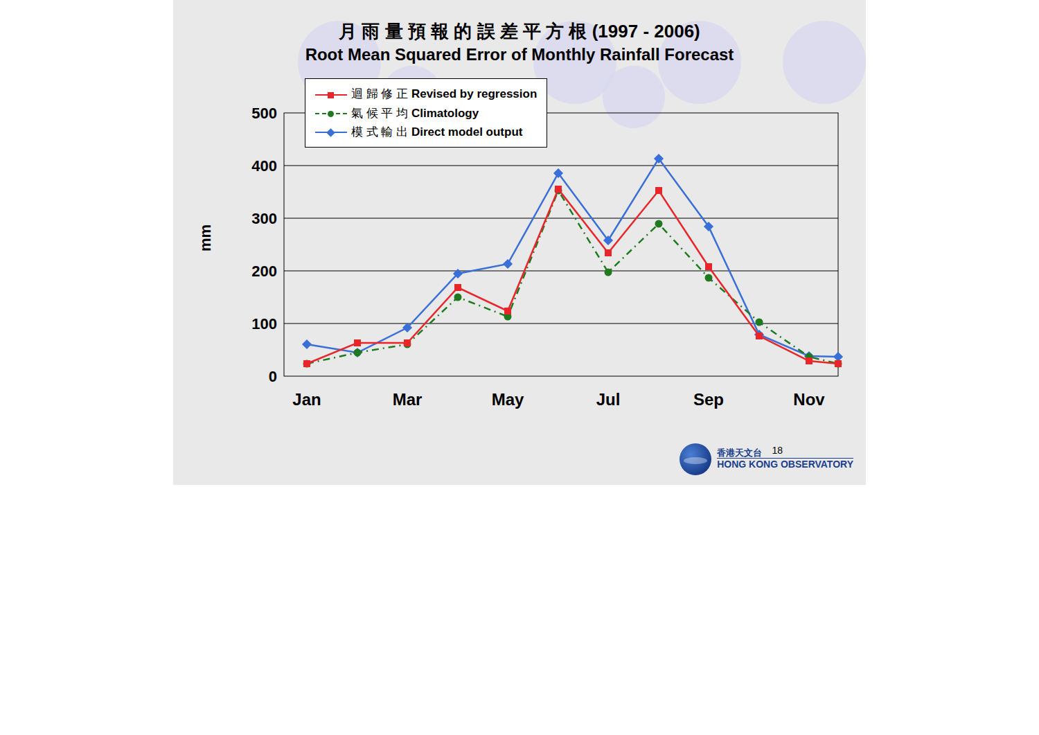月 雨 量 預 報 的 誤 差 平 方 根 (1997 - 2006) Root Mean Squared Error of Monthly Rainfall Forecast
迴 歸 修 正 Revised by regression
氣 候 平 均 Climatology
模 式 輸 出 Direct model output
mm
500 400 300 200 100 0 Jan Mar May Jul Sep Nov
18
香港天文台
HONG KONG OBSERVATORY